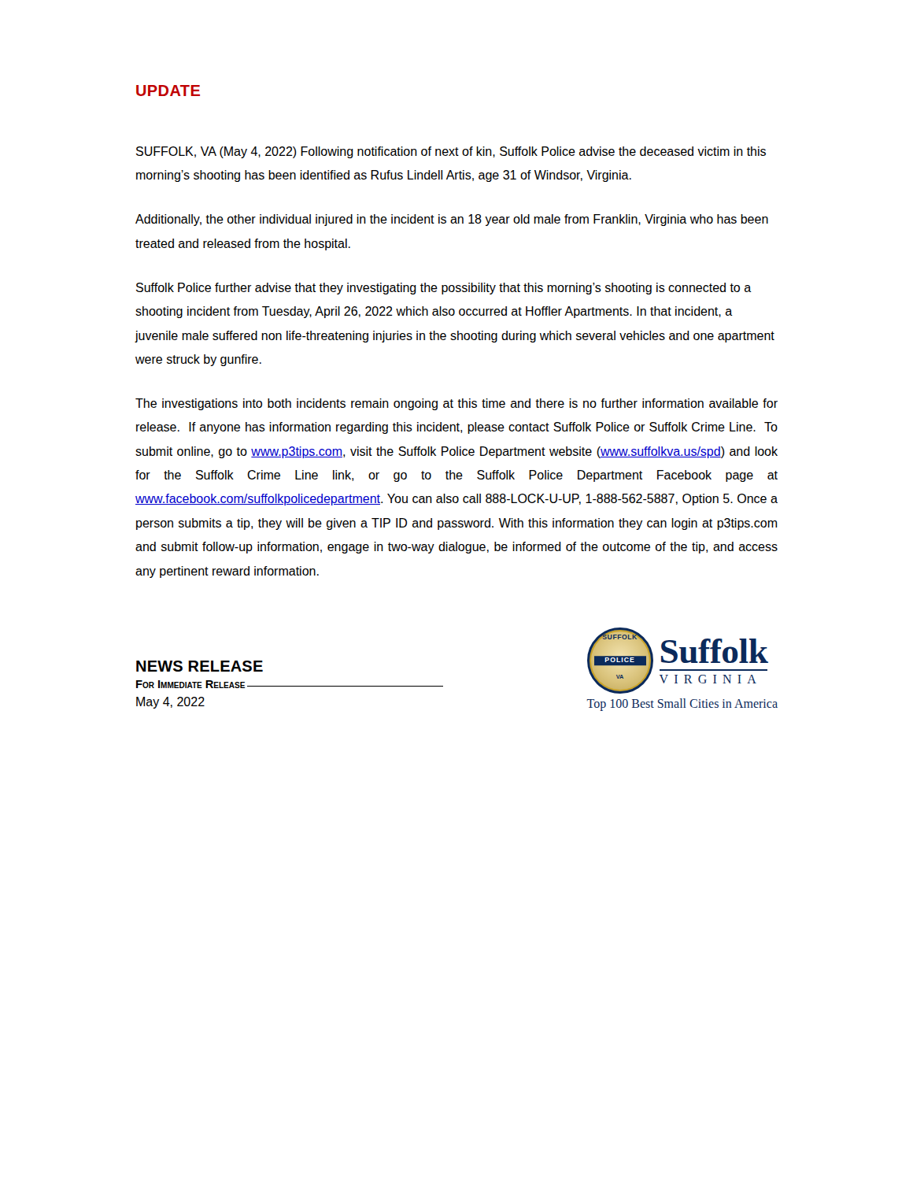UPDATE
SUFFOLK, VA (May 4, 2022) Following notification of next of kin, Suffolk Police advise the deceased victim in this morning’s shooting has been identified as Rufus Lindell Artis, age 31 of Windsor, Virginia.
Additionally, the other individual injured in the incident is an 18 year old male from Franklin, Virginia who has been treated and released from the hospital.
Suffolk Police further advise that they investigating the possibility that this morning’s shooting is connected to a shooting incident from Tuesday, April 26, 2022 which also occurred at Hoffler Apartments. In that incident, a juvenile male suffered non life-threatening injuries in the shooting during which several vehicles and one apartment were struck by gunfire.
The investigations into both incidents remain ongoing at this time and there is no further information available for release. If anyone has information regarding this incident, please contact Suffolk Police or Suffolk Crime Line. To submit online, go to www.p3tips.com, visit the Suffolk Police Department website (www.suffolkva.us/spd) and look for the Suffolk Crime Line link, or go to the Suffolk Police Department Facebook page at www.facebook.com/suffolkpolicedepartment. You can also call 888-LOCK-U-UP, 1-888-562-5887, Option 5. Once a person submits a tip, they will be given a TIP ID and password. With this information they can login at p3tips.com and submit follow-up information, engage in two-way dialogue, be informed of the outcome of the tip, and access any pertinent reward information.
NEWS RELEASE
For Immediate Release
May 4, 2022
SUFFOLK
POLICE
VA
Suffolk
VIRGINIA
Top 100 Best Small Cities in America